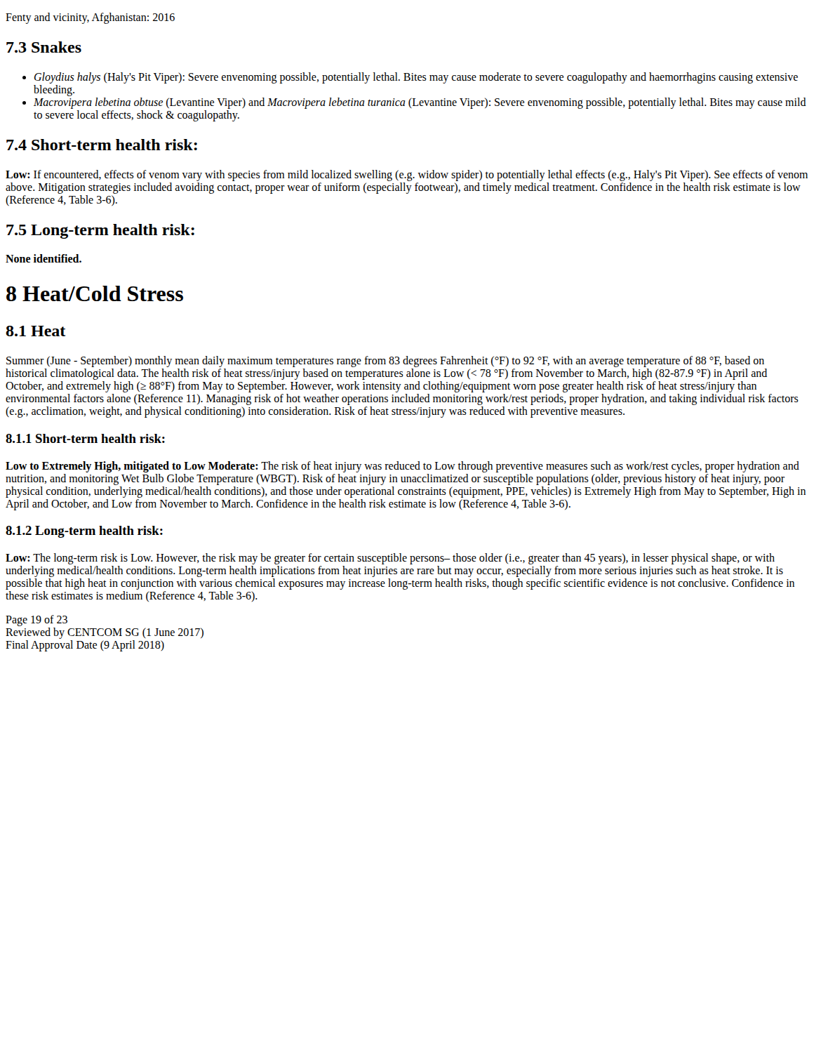Fenty and vicinity, Afghanistan: 2016
7.3 Snakes
Gloydius halys (Haly's Pit Viper): Severe envenoming possible, potentially lethal. Bites may cause moderate to severe coagulopathy and haemorrhagins causing extensive bleeding.
Macrovipera lebetina obtuse (Levantine Viper) and Macrovipera lebetina turanica (Levantine Viper): Severe envenoming possible, potentially lethal. Bites may cause mild to severe local effects, shock & coagulopathy.
7.4 Short-term health risk:
Low: If encountered, effects of venom vary with species from mild localized swelling (e.g. widow spider) to potentially lethal effects (e.g., Haly's Pit Viper). See effects of venom above. Mitigation strategies included avoiding contact, proper wear of uniform (especially footwear), and timely medical treatment. Confidence in the health risk estimate is low (Reference 4, Table 3-6).
7.5 Long-term health risk:
None identified.
8 Heat/Cold Stress
8.1 Heat
Summer (June - September) monthly mean daily maximum temperatures range from 83 degrees Fahrenheit (°F) to 92 °F, with an average temperature of 88 °F, based on historical climatological data. The health risk of heat stress/injury based on temperatures alone is Low (< 78 °F) from November to March, high (82-87.9 °F) in April and October, and extremely high (≥ 88°F) from May to September. However, work intensity and clothing/equipment worn pose greater health risk of heat stress/injury than environmental factors alone (Reference 11). Managing risk of hot weather operations included monitoring work/rest periods, proper hydration, and taking individual risk factors (e.g., acclimation, weight, and physical conditioning) into consideration. Risk of heat stress/injury was reduced with preventive measures.
8.1.1 Short-term health risk:
Low to Extremely High, mitigated to Low Moderate: The risk of heat injury was reduced to Low through preventive measures such as work/rest cycles, proper hydration and nutrition, and monitoring Wet Bulb Globe Temperature (WBGT). Risk of heat injury in unacclimatized or susceptible populations (older, previous history of heat injury, poor physical condition, underlying medical/health conditions), and those under operational constraints (equipment, PPE, vehicles) is Extremely High from May to September, High in April and October, and Low from November to March. Confidence in the health risk estimate is low (Reference 4, Table 3-6).
8.1.2 Long-term health risk:
Low: The long-term risk is Low. However, the risk may be greater for certain susceptible persons– those older (i.e., greater than 45 years), in lesser physical shape, or with underlying medical/health conditions. Long-term health implications from heat injuries are rare but may occur, especially from more serious injuries such as heat stroke. It is possible that high heat in conjunction with various chemical exposures may increase long-term health risks, though specific scientific evidence is not conclusive. Confidence in these risk estimates is medium (Reference 4, Table 3-6).
Page 19 of 23
Reviewed by CENTCOM SG (1 June 2017)
Final Approval Date (9 April 2018)